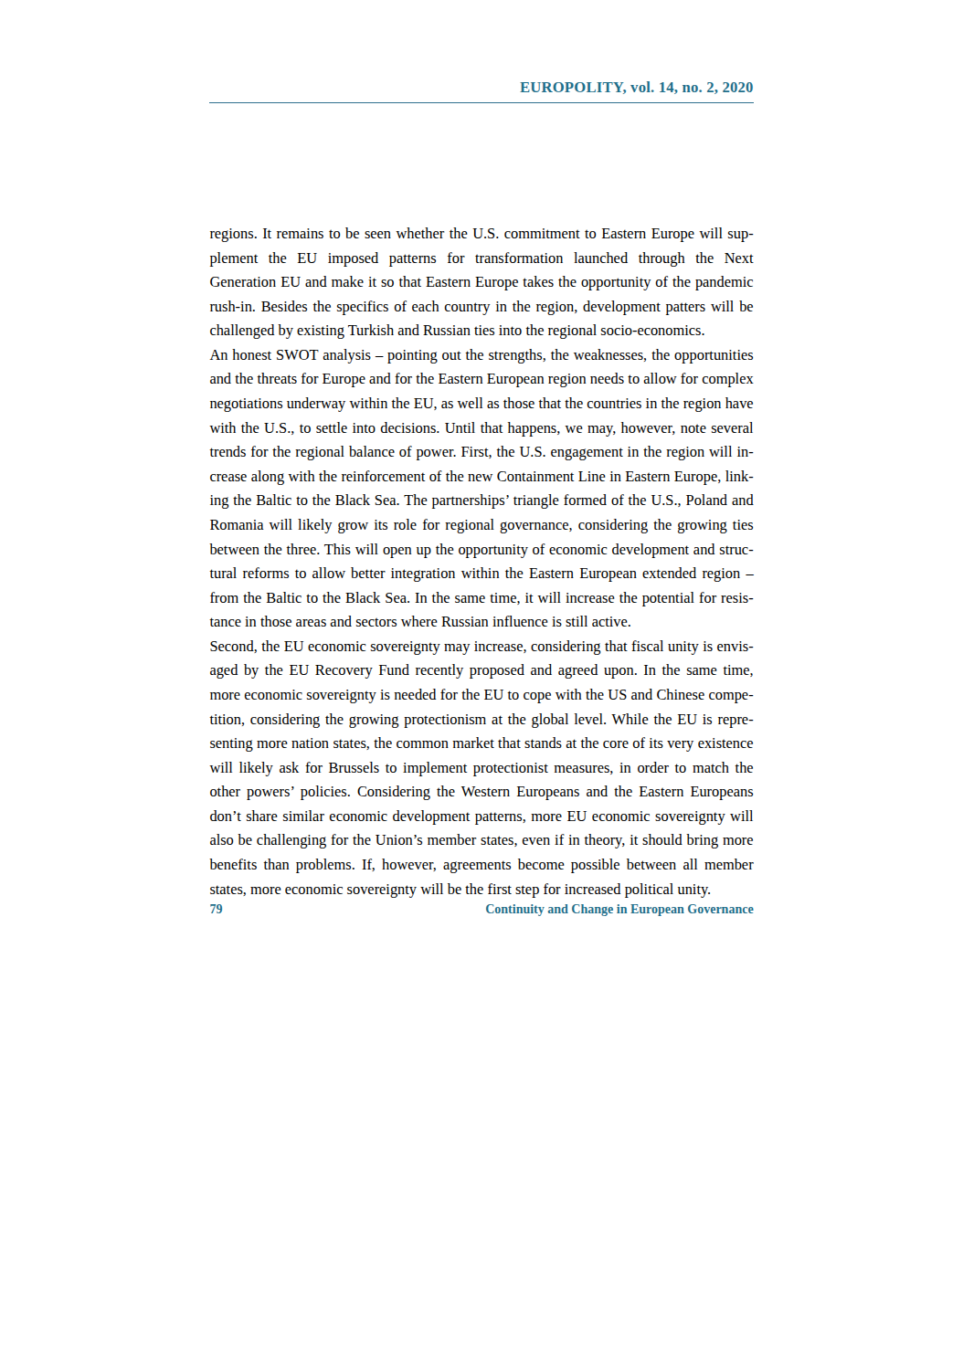EUROPOLITY, vol. 14, no. 2, 2020
regions. It remains to be seen whether the U.S. commitment to Eastern Europe will supplement the EU imposed patterns for transformation launched through the Next Generation EU and make it so that Eastern Europe takes the opportunity of the pandemic rush-in. Besides the specifics of each country in the region, development patters will be challenged by existing Turkish and Russian ties into the regional socio-economics.
An honest SWOT analysis – pointing out the strengths, the weaknesses, the opportunities and the threats for Europe and for the Eastern European region needs to allow for complex negotiations underway within the EU, as well as those that the countries in the region have with the U.S., to settle into decisions. Until that happens, we may, however, note several trends for the regional balance of power. First, the U.S. engagement in the region will increase along with the reinforcement of the new Containment Line in Eastern Europe, linking the Baltic to the Black Sea. The partnerships’ triangle formed of the U.S., Poland and Romania will likely grow its role for regional governance, considering the growing ties between the three. This will open up the opportunity of economic development and structural reforms to allow better integration within the Eastern European extended region – from the Baltic to the Black Sea. In the same time, it will increase the potential for resistance in those areas and sectors where Russian influence is still active.
Second, the EU economic sovereignty may increase, considering that fiscal unity is envisaged by the EU Recovery Fund recently proposed and agreed upon. In the same time, more economic sovereignty is needed for the EU to cope with the US and Chinese competition, considering the growing protectionism at the global level. While the EU is representing more nation states, the common market that stands at the core of its very existence will likely ask for Brussels to implement protectionist measures, in order to match the other powers’ policies. Considering the Western Europeans and the Eastern Europeans don’t share similar economic development patterns, more EU economic sovereignty will also be challenging for the Union’s member states, even if in theory, it should bring more benefits than problems. If, however, agreements become possible between all member states, more economic sovereignty will be the first step for increased political unity.
79
Continuity and Change in European Governance